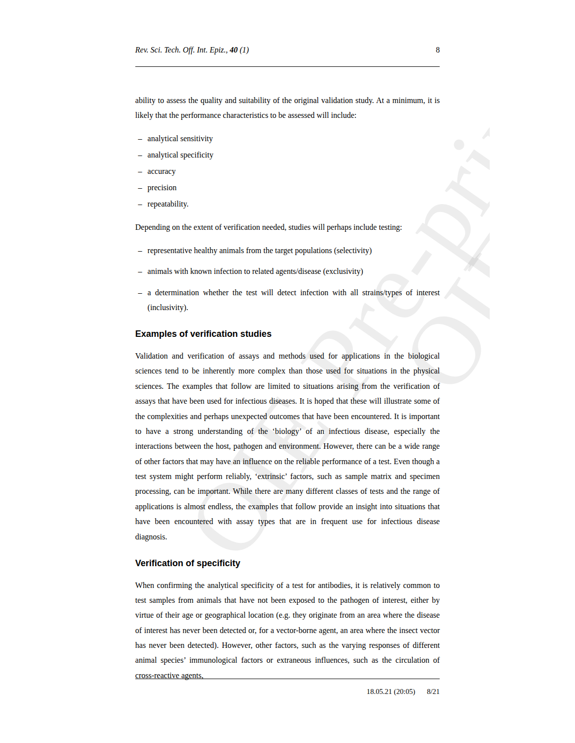OIE Pre-print OIE Pre-print
Rev. Sci. Tech. Off. Int. Epiz., 40 (1)
8
ability to assess the quality and suitability of the original validation study. At a minimum, it is likely that the performance characteristics to be assessed will include:
analytical sensitivity
analytical specificity
accuracy
precision
repeatability.
Depending on the extent of verification needed, studies will perhaps include testing:
representative healthy animals from the target populations (selectivity)
animals with known infection to related agents/disease (exclusivity)
a determination whether the test will detect infection with all strains/types of interest (inclusivity).
Examples of verification studies
Validation and verification of assays and methods used for applications in the biological sciences tend to be inherently more complex than those used for situations in the physical sciences. The examples that follow are limited to situations arising from the verification of assays that have been used for infectious diseases. It is hoped that these will illustrate some of the complexities and perhaps unexpected outcomes that have been encountered. It is important to have a strong understanding of the ‘biology’ of an infectious disease, especially the interactions between the host, pathogen and environment. However, there can be a wide range of other factors that may have an influence on the reliable performance of a test. Even though a test system might perform reliably, ‘extrinsic’ factors, such as sample matrix and specimen processing, can be important. While there are many different classes of tests and the range of applications is almost endless, the examples that follow provide an insight into situations that have been encountered with assay types that are in frequent use for infectious disease diagnosis.
Verification of specificity
When confirming the analytical specificity of a test for antibodies, it is relatively common to test samples from animals that have not been exposed to the pathogen of interest, either by virtue of their age or geographical location (e.g. they originate from an area where the disease of interest has never been detected or, for a vector-borne agent, an area where the insect vector has never been detected). However, other factors, such as the varying responses of different animal species’ immunological factors or extraneous influences, such as the circulation of cross-reactive agents,
18.05.21 (20:05)8/21